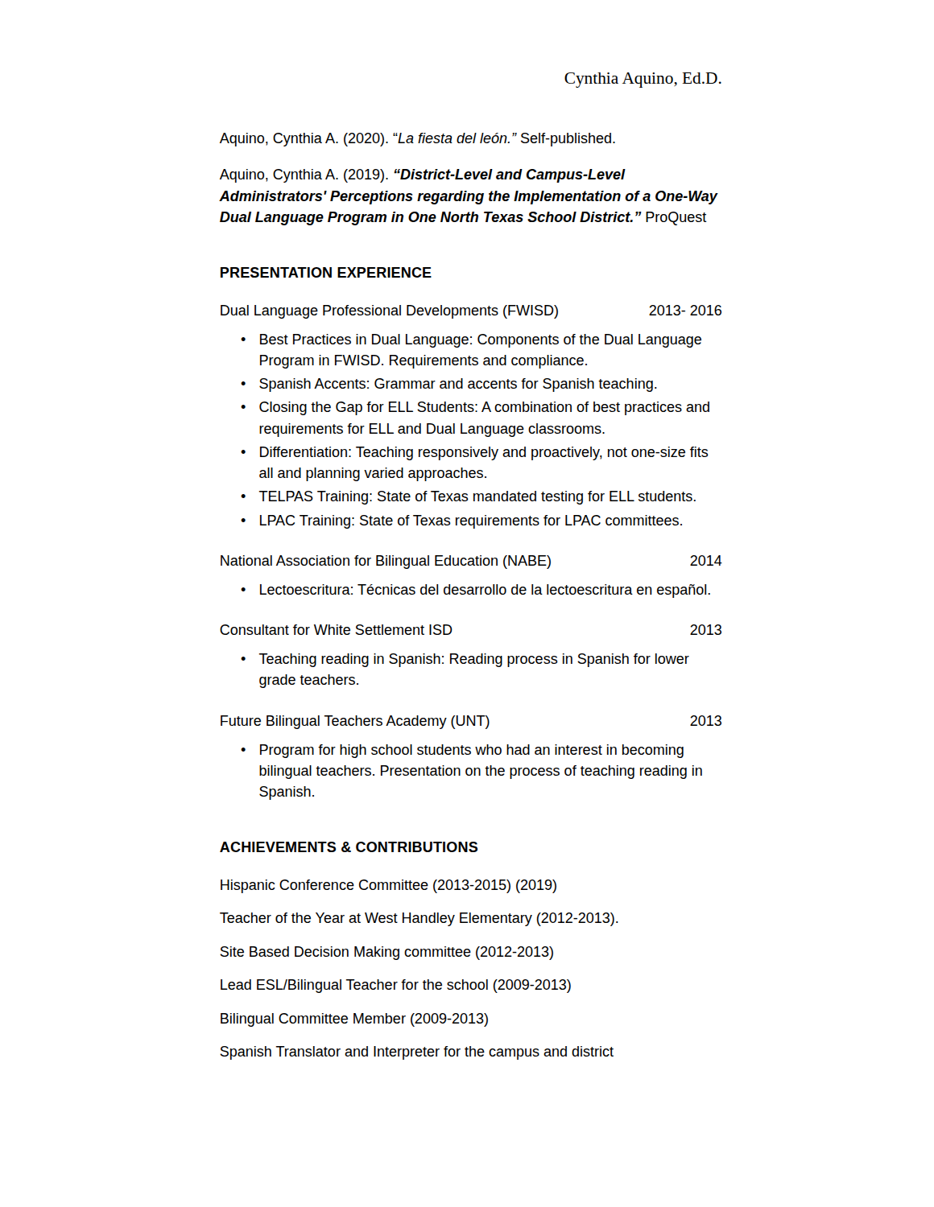Cynthia Aquino, Ed.D.
Aquino, Cynthia A. (2020). “La fiesta del león.” Self-published.
Aquino, Cynthia A. (2019). “District-Level and Campus-Level Administrators' Perceptions regarding the Implementation of a One-Way Dual Language Program in One North Texas School District.” ProQuest
PRESENTATION EXPERIENCE
Dual Language Professional Developments (FWISD) 2013- 2016
Best Practices in Dual Language: Components of the Dual Language Program in FWISD. Requirements and compliance.
Spanish Accents: Grammar and accents for Spanish teaching.
Closing the Gap for ELL Students: A combination of best practices and requirements for ELL and Dual Language classrooms.
Differentiation: Teaching responsively and proactively, not one-size fits all and planning varied approaches.
TELPAS Training: State of Texas mandated testing for ELL students.
LPAC Training: State of Texas requirements for LPAC committees.
National Association for Bilingual Education (NABE) 2014
Lectoescritura: Técnicas del desarrollo de la lectoescritura en español.
Consultant for White Settlement ISD 2013
Teaching reading in Spanish: Reading process in Spanish for lower grade teachers.
Future Bilingual Teachers Academy (UNT) 2013
Program for high school students who had an interest in becoming bilingual teachers. Presentation on the process of teaching reading in Spanish.
ACHIEVEMENTS & CONTRIBUTIONS
Hispanic Conference Committee (2013-2015) (2019)
Teacher of the Year at West Handley Elementary (2012-2013).
Site Based Decision Making committee (2012-2013)
Lead ESL/Bilingual Teacher for the school (2009-2013)
Bilingual Committee Member (2009-2013)
Spanish Translator and Interpreter for the campus and district